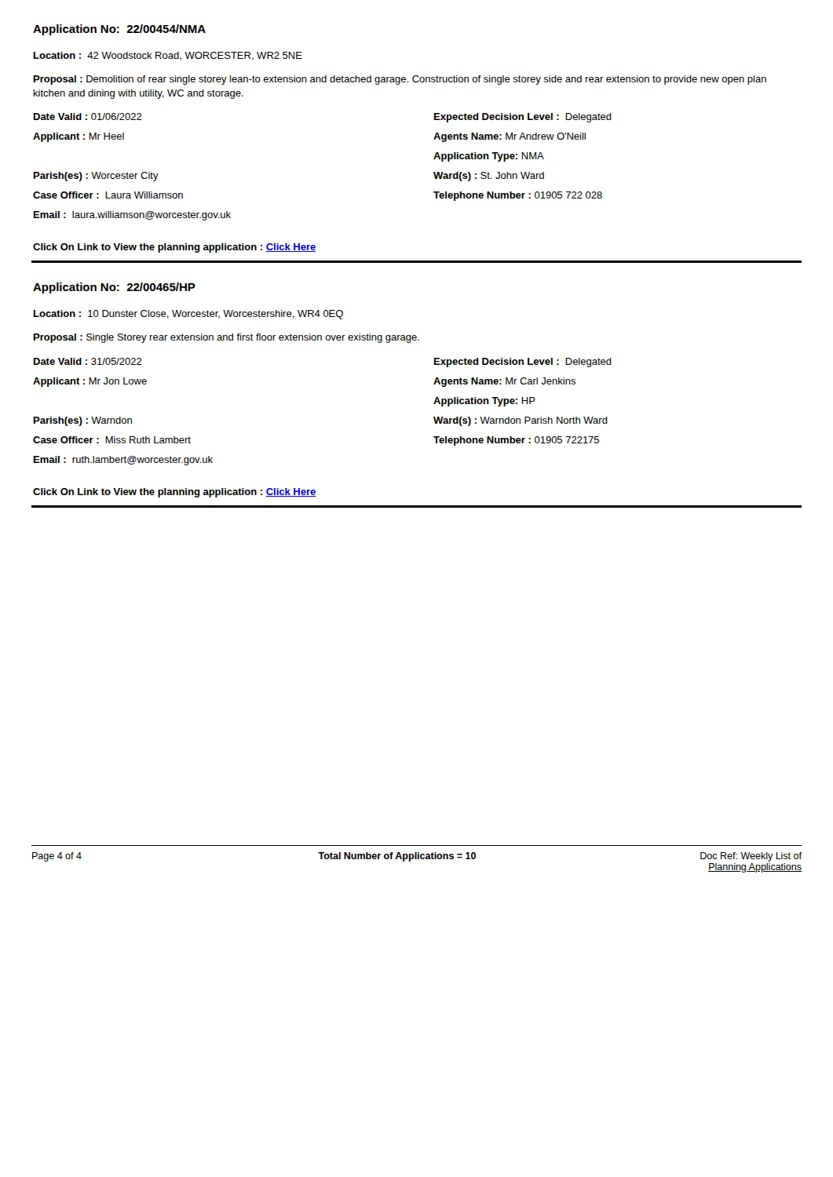Application No: 22/00454/NMA
Location : 42 Woodstock Road, WORCESTER, WR2 5NE
Proposal : Demolition of rear single storey lean-to extension and detached garage. Construction of single storey side and rear extension to provide new open plan kitchen and dining with utility, WC and storage.
Date Valid : 01/06/2022
Expected Decision Level : Delegated
Applicant : Mr Heel
Agents Name: Mr Andrew O'Neill
Application Type: NMA
Parish(es) : Worcester City
Ward(s) : St. John Ward
Case Officer : Laura Williamson
Telephone Number : 01905 722 028
Email : laura.williamson@worcester.gov.uk
Click On Link to View the planning application : Click Here
Application No: 22/00465/HP
Location : 10 Dunster Close, Worcester, Worcestershire, WR4 0EQ
Proposal : Single Storey rear extension and first floor extension over existing garage.
Date Valid : 31/05/2022
Expected Decision Level : Delegated
Applicant : Mr Jon Lowe
Agents Name: Mr Carl Jenkins
Application Type: HP
Parish(es) : Warndon
Ward(s) : Warndon Parish North Ward
Case Officer : Miss Ruth Lambert
Telephone Number : 01905 722175
Email : ruth.lambert@worcester.gov.uk
Click On Link to View the planning application : Click Here
Page 4 of 4
Total Number of Applications = 10
Doc Ref: Weekly List of
Planning Applications